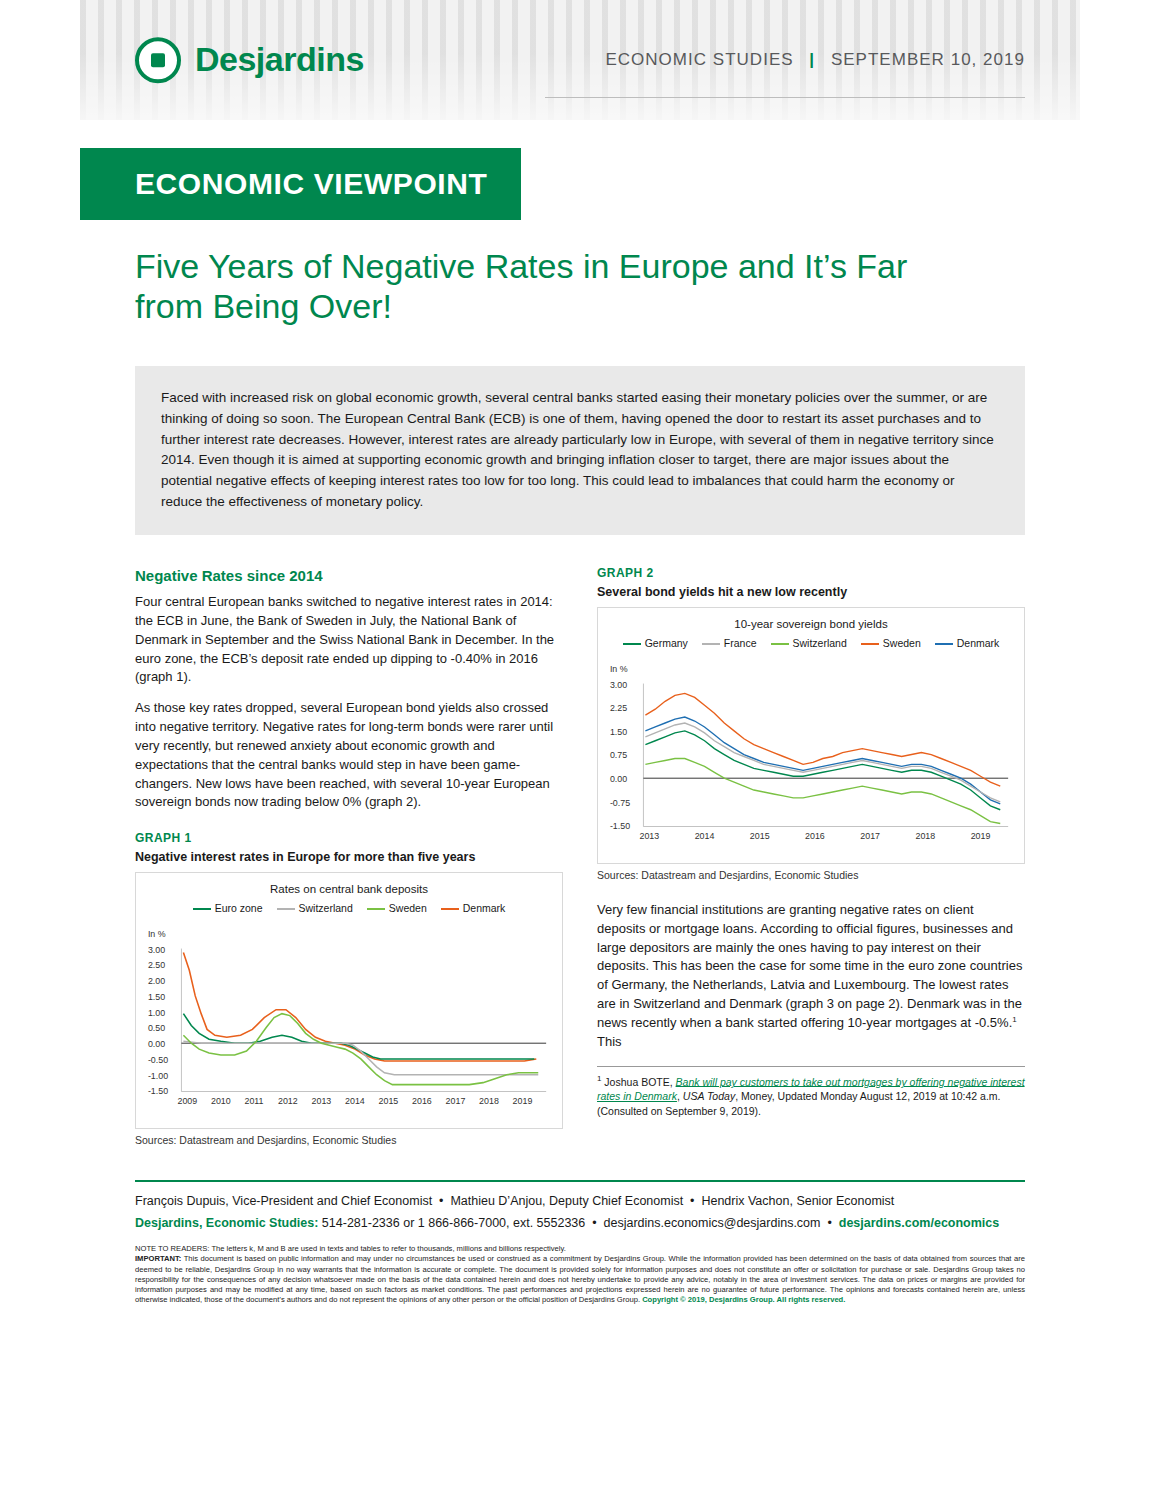Desjardins
ECONOMIC STUDIES | SEPTEMBER 10, 2019
ECONOMIC VIEWPOINT
Five Years of Negative Rates in Europe and It’s Far from Being Over!
Faced with increased risk on global economic growth, several central banks started easing their monetary policies over the summer, or are thinking of doing so soon. The European Central Bank (ECB) is one of them, having opened the door to restart its asset purchases and to further interest rate decreases. However, interest rates are already particularly low in Europe, with several of them in negative territory since 2014. Even though it is aimed at supporting economic growth and bringing inflation closer to target, there are major issues about the potential negative effects of keeping interest rates too low for too long. This could lead to imbalances that could harm the economy or reduce the effectiveness of monetary policy.
Negative Rates since 2014
Four central European banks switched to negative interest rates in 2014: the ECB in June, the Bank of Sweden in July, the National Bank of Denmark in September and the Swiss National Bank in December. In the euro zone, the ECB’s deposit rate ended up dipping to -0.40% in 2016 (graph 1).
As those key rates dropped, several European bond yields also crossed into negative territory. Negative rates for long-term bonds were rarer until very recently, but renewed anxiety about economic growth and expectations that the central banks would step in have been game-changers. New lows have been reached, with several 10-year European sovereign bonds now trading below 0% (graph 2).
GRAPH 1
Negative interest rates in Europe for more than five years
Rates on central bank deposits
Euro zone Switzerland Sweden Denmark
In % 3.00 2.50 2.00 1.50 1.00 0.50 0.00 -0.50 -1.00 -1.50 2009 2010 2011 2012 2013 2014 2015 2016 2017 2018 2019
Sources: Datastream and Desjardins, Economic Studies
GRAPH 2
Several bond yields hit a new low recently
10-year sovereign bond yields
Germany France Switzerland Sweden Denmark
In % 3.00 2.25 1.50 0.75 0.00 -0.75 -1.50 2013 2014 2015 2016 2017 2018 2019
Sources: Datastream and Desjardins, Economic Studies
Very few financial institutions are granting negative rates on client deposits or mortgage loans. According to official figures, businesses and large depositors are mainly the ones having to pay interest on their deposits. This has been the case for some time in the euro zone countries of Germany, the Netherlands, Latvia and Luxembourg. The lowest rates are in Switzerland and Denmark (graph 3 on page 2). Denmark was in the news recently when a bank started offering 10-year mortgages at -0.5%.1 This
1 Joshua BOTE, Bank will pay customers to take out mortgages by offering negative interest rates in Denmark, USA Today, Money, Updated Monday August 12, 2019 at 10:42 a.m. (Consulted on September 9, 2019).
François Dupuis, Vice-President and Chief Economist • Mathieu D’Anjou, Deputy Chief Economist • Hendrix Vachon, Senior Economist
Desjardins, Economic Studies: 514-281-2336 or 1 866-866-7000, ext. 5552336 • desjardins.economics@desjardins.com • desjardins.com/economics
NOTE TO READERS: The letters k, M and B are used in texts and tables to refer to thousands, millions and billions respectively.
IMPORTANT: This document is based on public information and may under no circumstances be used or construed as a commitment by Desjardins Group. While the information provided has been determined on the basis of data obtained from sources that are deemed to be reliable, Desjardins Group in no way warrants that the information is accurate or complete. The document is provided solely for information purposes and does not constitute an offer or solicitation for purchase or sale. Desjardins Group takes no responsibility for the consequences of any decision whatsoever made on the basis of the data contained herein and does not hereby undertake to provide any advice, notably in the area of investment services. The data on prices or margins are provided for information purposes and may be modified at any time, based on such factors as market conditions. The past performances and projections expressed herein are no guarantee of future performance. The opinions and forecasts contained herein are, unless otherwise indicated, those of the document’s authors and do not represent the opinions of any other person or the official position of Desjardins Group. Copyright © 2019, Desjardins Group. All rights reserved.